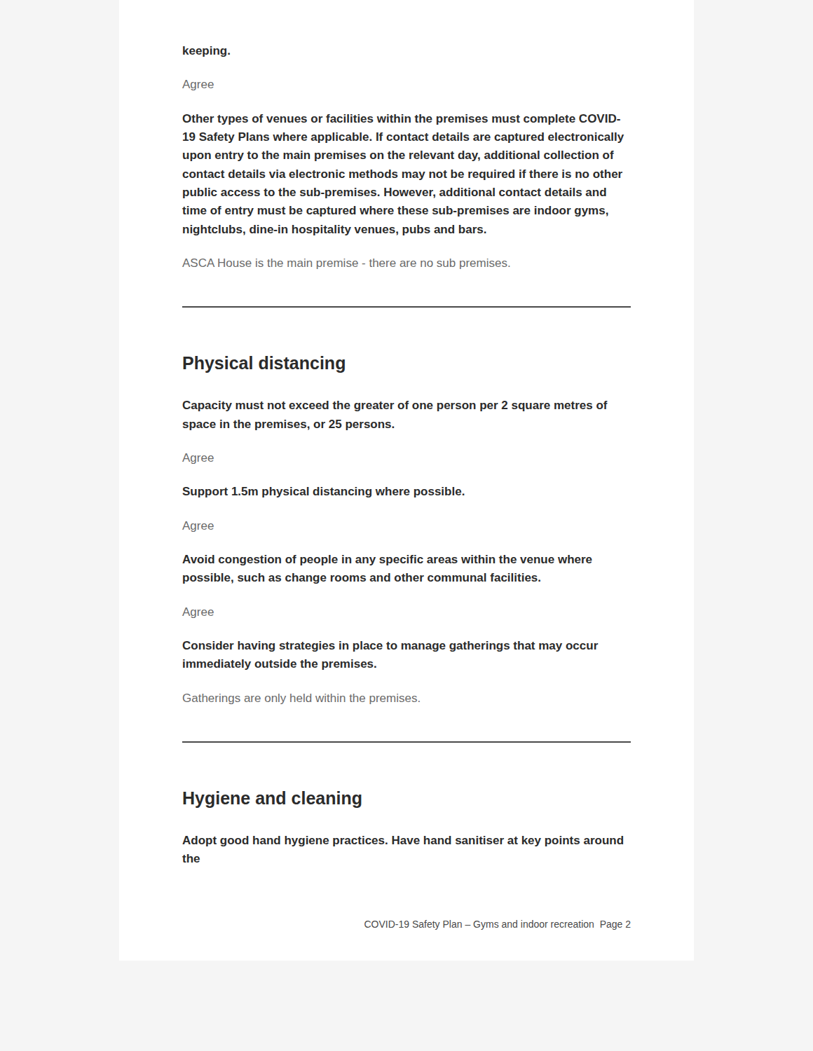keeping.
Agree
Other types of venues or facilities within the premises must complete COVID-19 Safety Plans where applicable. If contact details are captured electronically upon entry to the main premises on the relevant day, additional collection of contact details via electronic methods may not be required if there is no other public access to the sub-premises. However, additional contact details and time of entry must be captured where these sub-premises are indoor gyms, nightclubs, dine-in hospitality venues, pubs and bars.
ASCA House is the main premise - there are no sub premises.
Physical distancing
Capacity must not exceed the greater of one person per 2 square metres of space in the premises, or 25 persons.
Agree
Support 1.5m physical distancing where possible.
Agree
Avoid congestion of people in any specific areas within the venue where possible, such as change rooms and other communal facilities.
Agree
Consider having strategies in place to manage gatherings that may occur immediately outside the premises.
Gatherings are only held within the premises.
Hygiene and cleaning
Adopt good hand hygiene practices. Have hand sanitiser at key points around the
COVID-19 Safety Plan – Gyms and indoor recreation Page 2